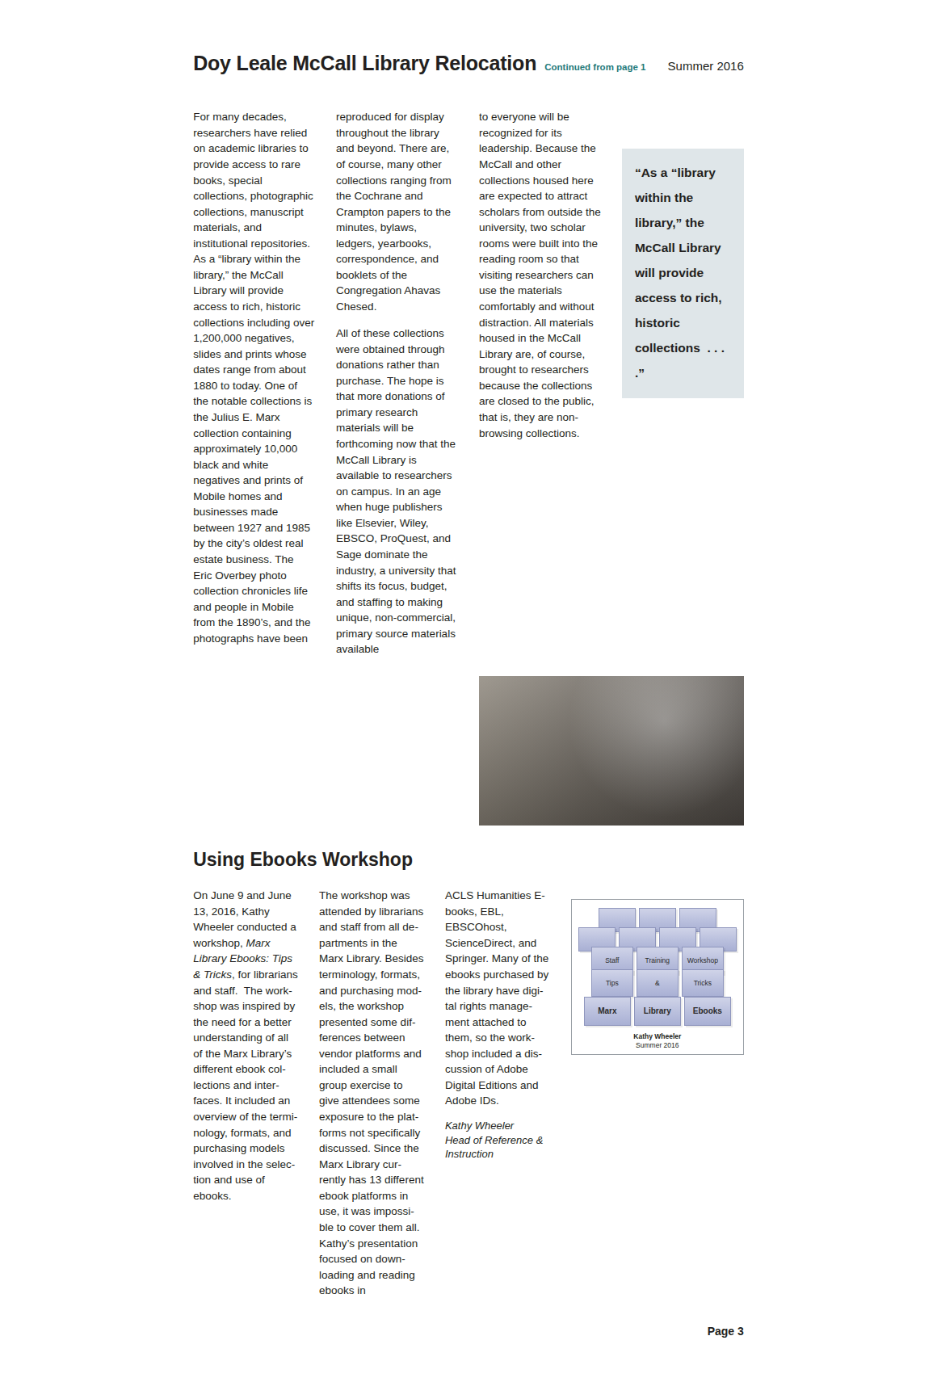Doy Leale McCall Library Relocation
Continued from page 1
Summer 2016
For many decades, researchers have relied on academic libraries to provide access to rare books, special collections, photographic collections, manuscript materials, and institutional repositories. As a “library within the library,” the McCall Library will provide access to rich, historic collections including over 1,200,000 negatives, slides and prints whose dates range from about 1880 to today. One of the notable collections is the Julius E. Marx collection containing approximately 10,000 black and white negatives and prints of Mobile homes and businesses made between 1927 and 1985 by the city’s oldest real estate business. The Eric Overbey photo collection chronicles life and people in Mobile from the 1890’s, and the photographs have been
reproduced for display throughout the library and beyond. There are, of course, many other collections ranging from the Cochrane and Crampton papers to the minutes, bylaws, ledgers, yearbooks, correspondence, and booklets of the Congregation Ahavas Chesed.
All of these collections were obtained through donations rather than purchase. The hope is that more donations of primary research materials will be forthcoming now that the McCall Library is available to researchers on campus. In an age when huge publishers like Elsevier, Wiley, EBSCO, ProQuest, and Sage dominate the industry, a university that shifts its focus, budget, and staffing to making unique, non-commercial, primary source materials available
to everyone will be recognized for its leadership. Because the McCall and other collections housed here are expected to attract scholars from outside the university, two scholar rooms were built into the reading room so that visiting researchers can use the materials comfortably and without distraction. All materials housed in the McCall Library are, of course, brought to researchers because the collections are closed to the public, that is, they are non-browsing collections.
“As a “library within the library,” the McCall Library will provide access to rich, historic collections . . . .”
Using Ebooks Workshop
On June 9 and June 13, 2016, Kathy Wheeler conducted a workshop, Marx Library Ebooks: Tips & Tricks, for librarians and staff. The workshop was inspired by the need for a better understanding of all of the Marx Library’s different ebook collections and interfaces. It included an overview of the terminology, formats, and purchasing models involved in the selection and use of ebooks.
The workshop was attended by librarians and staff from all departments in the Marx Library. Besides terminology, formats, and purchasing models, the workshop presented some differences between vendor platforms and included a small group exercise to give attendees some exposure to the platforms not specifically discussed. Since the Marx Library currently has 13 different ebook platforms in use, it was impossible to cover them all. Kathy’s presentation focused on downloading and reading ebooks in
ACLS Humanities E-books, EBL, EBSCOhost, ScienceDirect, and Springer. Many of the ebooks purchased by the library have digital rights management attached to them, so the workshop included a discussion of Adobe Digital Editions and Adobe IDs.
Kathy Wheeler
Head of Reference & Instruction
Staff
Training
Workshop
Tips
&
Tricks
Marx
Library
Ebooks
Kathy Wheeler
Summer 2016
Page 3